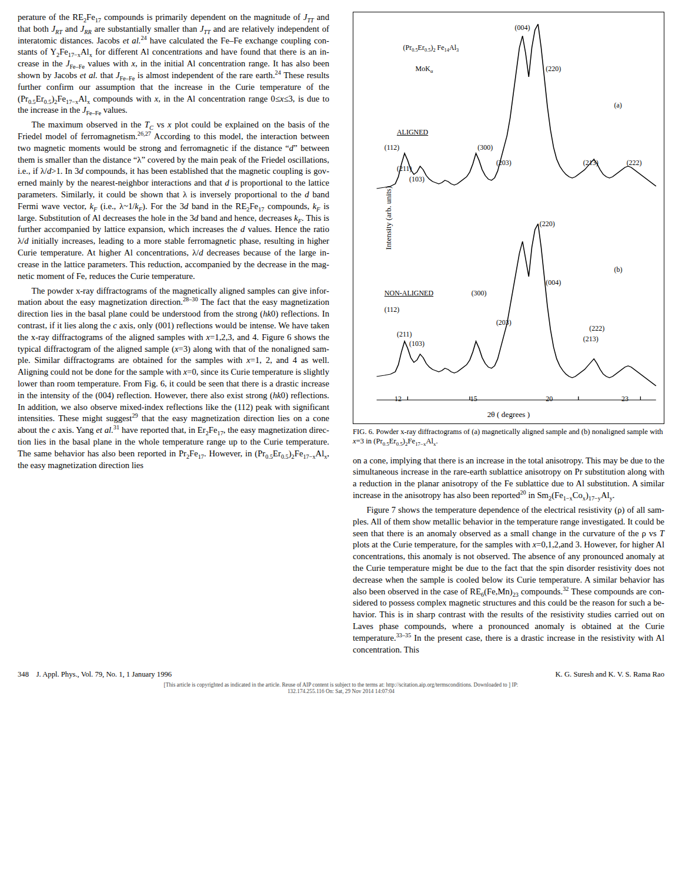perature of the RE2Fe17 compounds is primarily dependent on the magnitude of JTT and that both JRT and JRR are substantially smaller than JTT and are relatively independent of interatomic distances. Jacobs et al.24 have calculated the Fe–Fe exchange coupling constants of Y2Fe17−xAlx for different Al concentrations and have found that there is an increase in the JFe–Fe values with x, in the initial Al concentration range. It has also been shown by Jacobs et al. that JFe–Fe is almost independent of the rare earth.24 These results further confirm our assumption that the increase in the Curie temperature of the (Pr0.5Er0.5)2Fe17−xAlx compounds with x, in the Al concentration range 0≤x≤3, is due to the increase in the JFe–Fe values.
The maximum observed in the TC vs x plot could be explained on the basis of the Friedel model of ferromagnetism.26,27 According to this model, the interaction between two magnetic moments would be strong and ferromagnetic if the distance “d” between them is smaller than the distance “λ” covered by the main peak of the Friedel oscillations, i.e., if λ/d>1. In 3d compounds, it has been established that the magnetic coupling is governed mainly by the nearest-neighbor interactions and that d is proportional to the lattice parameters. Similarly, it could be shown that λ is inversely proportional to the d band Fermi wave vector, kF (i.e., λ~1/kF). For the 3d band in the RE2Fe17 compounds, kF is large. Substitution of Al decreases the hole in the 3d band and hence, decreases kF. This is further accompanied by lattice expansion, which increases the d values. Hence the ratio λ/d initially increases, leading to a more stable ferromagnetic phase, resulting in higher Curie temperature. At higher Al concentrations, λ/d decreases because of the large increase in the lattice parameters. This reduction, accompanied by the decrease in the magnetic moment of Fe, reduces the Curie temperature.
The powder x-ray diffractograms of the magnetically aligned samples can give information about the easy magnetization direction.28–30 The fact that the easy magnetization direction lies in the basal plane could be understood from the strong (hk0) reflections. In contrast, if it lies along the c axis, only (001) reflections would be intense. We have taken the x-ray diffractograms of the aligned samples with x=1,2,3, and 4. Figure 6 shows the typical diffractogram of the aligned sample (x=3) along with that of the nonaligned sample. Similar diffractograms are obtained for the samples with x=1, 2, and 4 as well. Aligning could not be done for the sample with x=0, since its Curie temperature is slightly lower than room temperature. From Fig. 6, it could be seen that there is a drastic increase in the intensity of the (004) reflection. However, there also exist strong (hk0) reflections. In addition, we also observe mixed-index reflections like the (112) peak with significant intensities. These might suggest29 that the easy magnetization direction lies on a cone about the c axis. Yang et al.31 have reported that, in Er2Fe17, the easy magnetization direction lies in the basal plane in the whole temperature range up to the Curie temperature. The same behavior has also been reported in Pr2Fe17. However, in (Pr0.5Er0.5)2Fe17−xAlx, the easy magnetization direction lies
Intensity (arb. units)
2θ ( degrees )
(004)
(Pr0.5Er0.5)2 Fe14Al3
MoKα
(220)
(a)
ALIGNED
(112)
(300)
(203)
(211)
(103)
(213)
(222)
(220)
(b)
NON-ALIGNED
(004)
(300)
(112)
(203)
(211)
(103)
(222)
(213)
12152023
FIG. 6. Powder x-ray diffractograms of (a) magnetically aligned sample and (b) nonaligned sample with x=3 in (Pr0.5Er0.5)2Fe17−xAlx.
on a cone, implying that there is an increase in the total anisotropy. This may be due to the simultaneous increase in the rare-earth sublattice anisotropy on Pr substitution along with a reduction in the planar anisotropy of the Fe sublattice due to Al substitution. A similar increase in the anisotropy has also been reported20 in Sm2(Fe1−xCox)17−yAly.
Figure 7 shows the temperature dependence of the electrical resistivity (ρ) of all samples. All of them show metallic behavior in the temperature range investigated. It could be seen that there is an anomaly observed as a small change in the curvature of the ρ vs T plots at the Curie temperature, for the samples with x=0,1,2,and 3. However, for higher Al concentrations, this anomaly is not observed. The absence of any pronounced anomaly at the Curie temperature might be due to the fact that the spin disorder resistivity does not decrease when the sample is cooled below its Curie temperature. A similar behavior has also been observed in the case of RE6(Fe,Mn)23 compounds.32 These compounds are considered to possess complex magnetic structures and this could be the reason for such a behavior. This is in sharp contrast with the results of the resistivity studies carried out on Laves phase compounds, where a pronounced anomaly is obtained at the Curie temperature.33–35 In the present case, there is a drastic increase in the resistivity with Al concentration. This
348 J. Appl. Phys., Vol. 79, No. 1, 1 January 1996
K. G. Suresh and K. V. S. Rama Rao
[This article is copyrighted as indicated in the article. Reuse of AIP content is subject to the terms at: http://scitation.aip.org/termsconditions. Downloaded to ] IP:
132.174.255.116 On: Sat, 29 Nov 2014 14:07:04